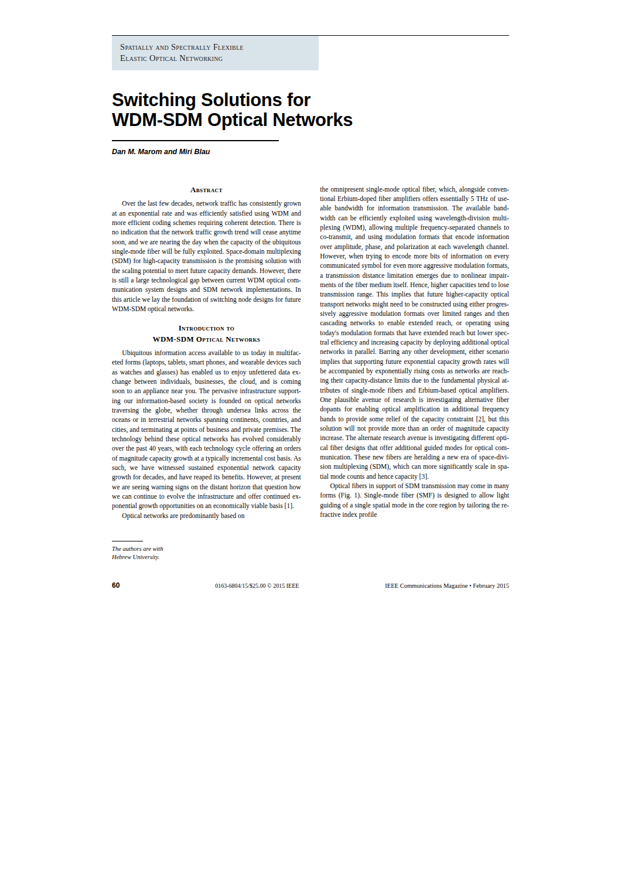Spatially and Spectrally Flexible
Elastic Optical Networking
Switching Solutions for
WDM-SDM Optical Networks
Dan M. Marom and Miri Blau
Abstract
Over the last few decades, network traffic has consistently grown at an exponential rate and was efficiently satisfied using WDM and more efficient coding schemes requiring coherent detection. There is no indication that the network traffic growth trend will cease anytime soon, and we are nearing the day when the capacity of the ubiquitous single-mode fiber will be fully exploited. Space-domain multiplexing (SDM) for high-capacity transmission is the promising solution with the scaling potential to meet future capacity demands. However, there is still a large technological gap between current WDM optical communication system designs and SDM network implementations. In this article we lay the foundation of switching node designs for future WDM-SDM optical networks.
Introduction to
WDM-SDM Optical Networks
Ubiquitous information access available to us today in multifaceted forms (laptops, tablets, smart phones, and wearable devices such as watches and glasses) has enabled us to enjoy unfettered data exchange between individuals, businesses, the cloud, and is coming soon to an appliance near you. The pervasive infrastructure supporting our information-based society is founded on optical networks traversing the globe, whether through undersea links across the oceans or in terrestrial networks spanning continents, countries, and cities, and terminating at points of business and private premises. The technology behind these optical networks has evolved considerably over the past 40 years, with each technology cycle offering an orders of magnitude capacity growth at a typically incremental cost basis. As such, we have witnessed sustained exponential network capacity growth for decades, and have reaped its benefits. However, at present we are seeing warning signs on the distant horizon that question how we can continue to evolve the infrastructure and offer continued exponential growth opportunities on an economically viable basis [1].
Optical networks are predominantly based on
the omnipresent single-mode optical fiber, which, alongside conventional Erbium-doped fiber amplifiers offers essentially 5 THz of useable bandwidth for information transmission. The available bandwidth can be efficiently exploited using wavelength-division multiplexing (WDM), allowing multiple frequency-separated channels to co-transmit, and using modulation formats that encode information over amplitude, phase, and polarization at each wavelength channel. However, when trying to encode more bits of information on every communicated symbol for even more aggressive modulation formats, a transmission distance limitation emerges due to nonlinear impairments of the fiber medium itself. Hence, higher capacities tend to lose transmission range. This implies that future higher-capacity optical transport networks might need to be constructed using either progressively aggressive modulation formats over limited ranges and then cascading networks to enable extended reach, or operating using today's modulation formats that have extended reach but lower spectral efficiency and increasing capacity by deploying additional optical networks in parallel. Barring any other development, either scenario implies that supporting future exponential capacity growth rates will be accompanied by exponentially rising costs as networks are reaching their capacity-distance limits due to the fundamental physical attributes of single-mode fibers and Erbium-based optical amplifiers. One plausible avenue of research is investigating alternative fiber dopants for enabling optical amplification in additional frequency bands to provide some relief of the capacity constraint [2], but this solution will not provide more than an order of magnitude capacity increase. The alternate research avenue is investigating different optical fiber designs that offer additional guided modes for optical communication. These new fibers are heralding a new era of space-division multiplexing (SDM), which can more significantly scale in spatial mode counts and hence capacity [3].
Optical fibers in support of SDM transmission may come in many forms (Fig. 1). Single-mode fiber (SMF) is designed to allow light guiding of a single spatial mode in the core region by tailoring the refractive index profile
The authors are with
Hebrew University.
60
0163-6804/15/$25.00 © 2015 IEEE
IEEE Communications Magazine • February 2015